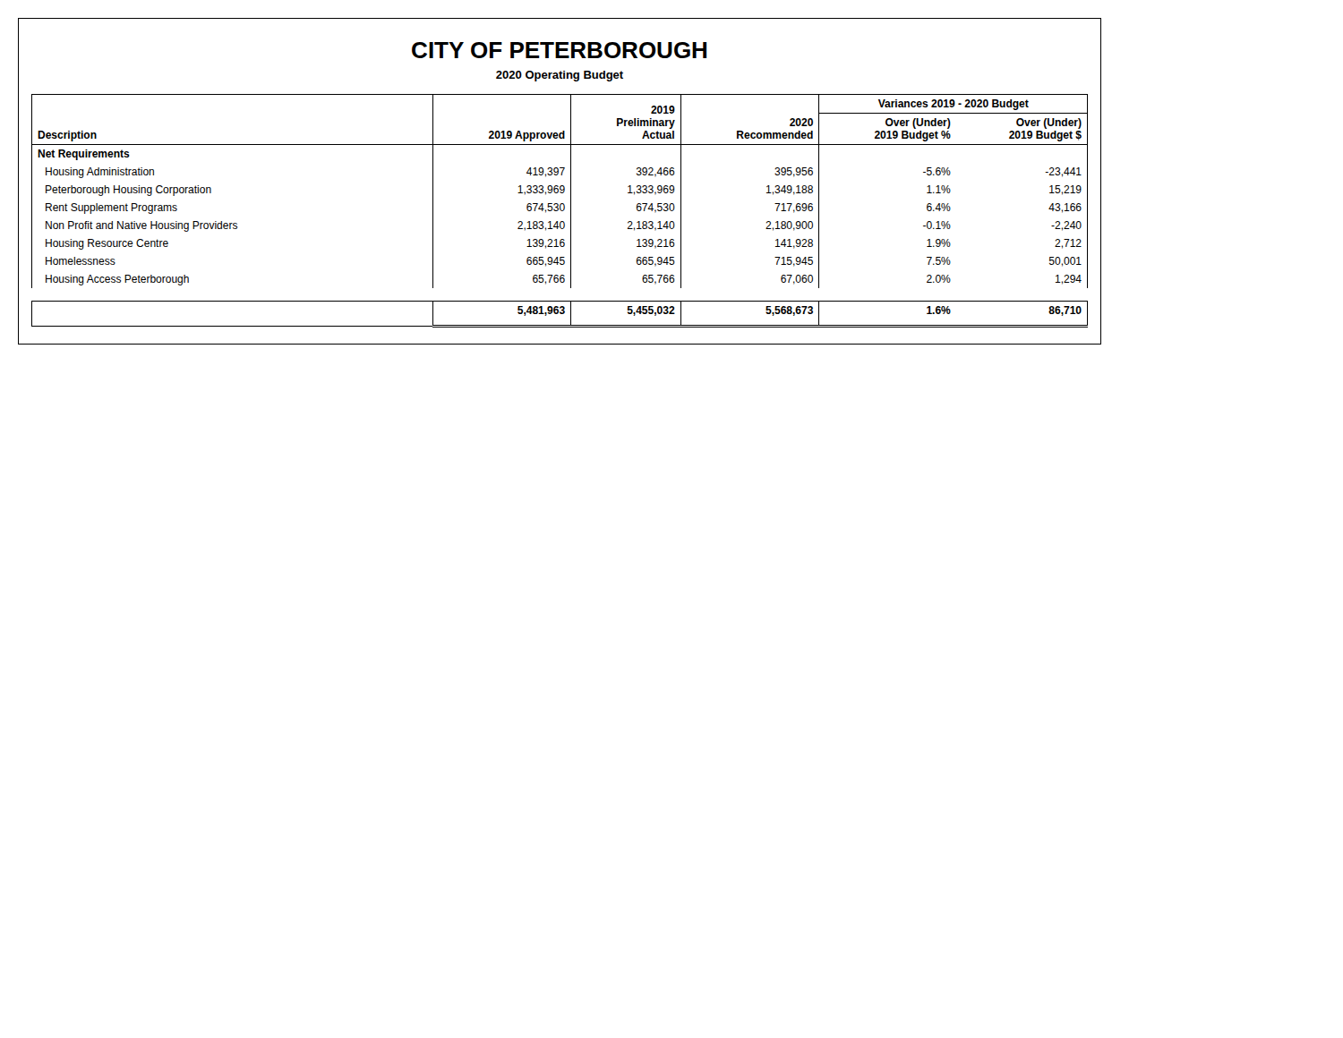CITY OF PETERBOROUGH
2020 Operating Budget
| Description | 2019 Approved | 2019 Preliminary Actual | 2020 Recommended | Variances 2019 - 2020 Budget |
| --- | --- | --- | --- | --- |
| Over (Under) 2019 Budget % | Over (Under) 2019 Budget $ |
| Net Requirements | | | | | |
| Housing Administration | 419,397 | 392,466 | 395,956 | -5.6% | -23,441 |
| Peterborough Housing Corporation | 1,333,969 | 1,333,969 | 1,349,188 | 1.1% | 15,219 |
| Rent Supplement Programs | 674,530 | 674,530 | 717,696 | 6.4% | 43,166 |
| Non Profit and Native Housing Providers | 2,183,140 | 2,183,140 | 2,180,900 | -0.1% | -2,240 |
| Housing Resource Centre | 139,216 | 139,216 | 141,928 | 1.9% | 2,712 |
| Homelessness | 665,945 | 665,945 | 715,945 | 7.5% | 50,001 |
| Housing Access Peterborough | 65,766 | 65,766 | 67,060 | 2.0% | 1,294 |
| | 5,481,963 | 5,455,032 | 5,568,673 | 1.6% | 86,710 |